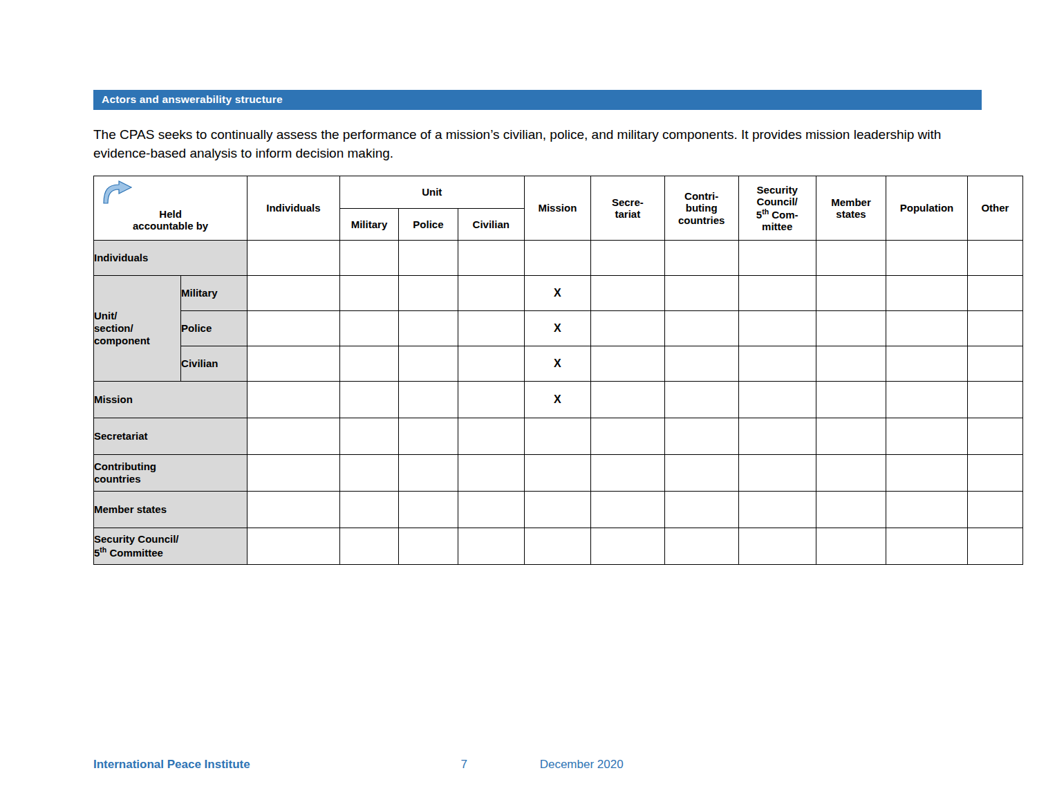Actors and answerability structure
The CPAS seeks to continually assess the performance of a mission’s civilian, police, and military components. It provides mission leadership with evidence-based analysis to inform decision making.
| Held accountable by | Individuals | Unit | Mission | Secre- tariat | Contri- buting countries | Security Council/ 5 th Com- mittee | Member states | Population | Other |
| --- | --- | --- | --- | --- | --- | --- | --- | --- | --- |
| Military | Police | Civilian |
| Individuals | | | | | | | | | | | |
| Unit/ section/ component | Military | | | | | X | | | | | | |
| Police | | | | | X | | | | | | |
| Civilian | | | | | X | | | | | | |
| Mission | | | | | X | | | | | | |
| Secretariat | | | | | | | | | | | |
| Contributing countries | | | | | | | | | | | |
| Member states | | | | | | | | | | | |
| Security Council/ 5 th Committee | | | | | | | | | | | |
International Peace Institute 7 December 2020